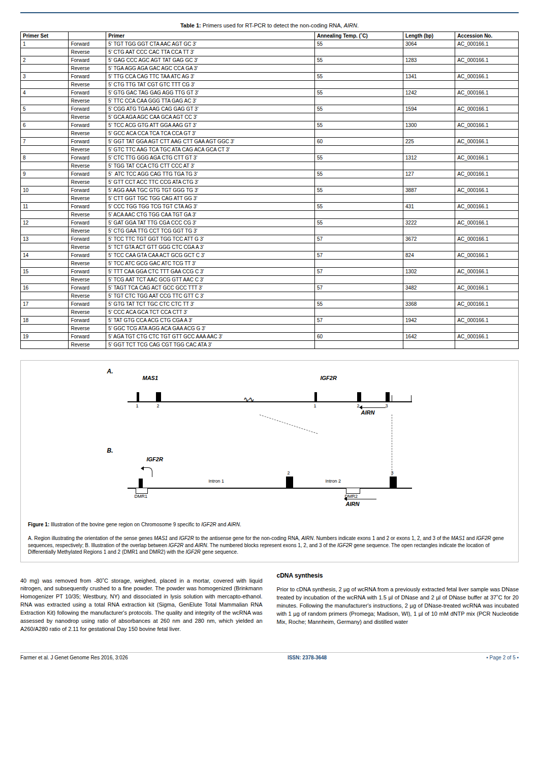Table 1: Primers used for RT-PCR to detect the non-coding RNA, AIRN.
| Primer Set | | Primer | Annealing Temp. (˚C) | Length (bp) | Accession No. |
| --- | --- | --- | --- | --- | --- |
| 1 | Forward | 5' TGT TGG GGT CTA AAC AGT GC 3' | 55 | 3064 | AC_000166.1 |
| | Reverse | 5' CTG AAT CCC CAC TTA CCA TT 3' | | | |
| 2 | Forward | 5' GAG CCC AGC AGT TAT GAG GC 3' | 55 | 1283 | AC_000166.1 |
| | Reverse | 5' TGA AGG AGA GAC AGC CCA GA 3' | | | |
| 3 | Forward | 5' TTG CCA CAG TTC TAA ATC AG 3' | 55 | 1341 | AC_000166.1 |
| | Reverse | 5' CTG TTG TAT CGT GTC TTT CG 3' | | | |
| 4 | Forward | 5' GTG GAC TAG GAG AGG TTG GT 3' | 55 | 1242 | AC_000166.1 |
| | Reverse | 5' TTC CCA CAA GGG TTA GAG AC 3' | | | |
| 5 | Forward | 5' CGG ATG TGA AAG CAG GAG GT 3' | 55 | 1594 | AC_000166.1 |
| | Reverse | 5' GCA AGA AGC CAA GCA AGT CC 3' | | | |
| 6 | Forward | 5' TCC ACG GTG ATT GGA AAG GT 3' | 55 | 1300 | AC_000166.1 |
| | Reverse | 5' GCC ACA CCA TCA TCA CCA GT 3' | | | |
| 7 | Forward | 5' GGT TAT GGA AGT CTT AAG CTT GAA AGT GGC 3' | 60 | 225 | AC_000166.1 |
| | Reverse | 5' GTC TTC AAG TCA TGC ATA CAG ACA GCA CT 3' | | | |
| 8 | Forward | 5' CTC TTG GGG AGA CTG CTT GT 3' | 55 | 1312 | AC_000166.1 |
| | Reverse | 5' TGG TAT CCA CTG CTT CCC AT 3' | | | |
| 9 | Forward | 5' ATC TCC AGG CAG TTG TGA TG 3' | 55 | 127 | AC_000166.1 |
| | Reverse | 5' GTT CCT ACC TTC CCG ATA CTG 3' | | | |
| 10 | Forward | 5' AGG AAA TGC GTG TGT GGG TG 3' | 55 | 3887 | AC_000166.1 |
| | Reverse | 5' CTT GGT TGC TGG CAG ATT GG 3' | | | |
| 11 | Forward | 5' CCC TGG TGG TCG TGT CTA AG 3' | 55 | 431 | AC_000166.1 |
| | Reverse | 5' ACA AAC CTG TGG CAA TGT GA 3' | | | |
| 12 | Forward | 5' GAT GGA TAT TTG CGA CCC CG 3' | 55 | 3222 | AC_000166.1 |
| | Reverse | 5' CTG GAA TTG CCT TCG GGT TG 3' | | | |
| 13 | Forward | 5' TCC TTC TGT GGT TGG TCC ATT G 3' | 57 | 3672 | AC_000166.1 |
| | Reverse | 5' TCT GTA ACT GTT GGG CTC CGA A 3' | | | |
| 14 | Forward | 5' TCC CAA GTA CAA ACT GCG GCT C 3' | 57 | 824 | AC_000166.1 |
| | Reverse | 5' TCC ATC GCG GAC ATC TCG TT 3' | | | |
| 15 | Forward | 5' TTT CAA GGA CTC TTT GAA CCG C 3' | 57 | 1302 | AC_000166.1 |
| | Reverse | 5' TCG AAT TCT AAC GCG GTT AAC C 3' | | | |
| 16 | Forward | 5' TAGT TCA CAG ACT GCC GCC TTT 3' | 57 | 3482 | AC_000166.1 |
| | Reverse | 5' TGT CTC TGG AAT CCG TTC GTT C 3' | | | |
| 17 | Forward | 5' GTG TAT TCT TGC CTC CTC TT 3' | 55 | 3368 | AC_000166.1 |
| | Reverse | 5' CCC ACA GCA TCT CCA CTT 3' | | | |
| 18 | Forward | 5' TAT GTG CCA ACG CTG CGA A 3' | 57 | 1942 | AC_000166.1 |
| | Reverse | 5' GGC TCG ATA AGG ACA GAA ACG G 3' | | | |
| 19 | Forward | 5' AGA TGT CTG CTC TGT GTT GCC AAA AAC 3' | 60 | 1642 | AC_000166.1 |
| | Reverse | 5' GGT TCT TCG CAG CGT TGG CAC ATA 3' | | | |
A.
MAS1
1
2
∿∿
IGF2R
1
2
3
AIRN
B.
IGF2R
DMR1
Intron 1
2
2
Intron 2
3
DMR2
AIRN
Figure 1: Illustration of the bovine gene region on Chromosome 9 specific to IGF2R and AIRN.
A. Region illustrating the orientation of the sense genes MAS1 and IGF2R to the antisense gene for the non-coding RNA, AIRN. Numbers indicate exons 1 and 2 or exons 1, 2, and 3 of the MAS1 and IGF2R gene sequences, respectively; B. Illustration of the overlap between IGF2R and AIRN. The numbered blocks represent exons 1, 2, and 3 of the IGF2R gene sequence. The open rectangles indicate the location of Differentially Methylated Regions 1 and 2 (DMR1 and DMR2) with the IGF2R gene sequence.
40 mg) was removed from -80˚C storage, weighed, placed in a mortar, covered with liquid nitrogen, and subsequently crushed to a fine powder. The powder was homogenized (Brinkmann Homogenizer PT 10/35; Westbury, NY) and dissociated in lysis solution with mercapto-ethanol. RNA was extracted using a total RNA extraction kit (Sigma, GenElute Total Mammalian RNA Extraction Kit) following the manufacturer's protocols. The quality and integrity of the wcRNA was assessed by nanodrop using ratio of absorbances at 260 nm and 280 nm, which yielded an A260/A280 ratio of 2.11 for gestational Day 150 bovine fetal liver.
cDNA synthesis
Prior to cDNA synthesis, 2 µg of wcRNA from a previously extracted fetal liver sample was DNase treated by incubation of the wcRNA with 1.5 µl of DNase and 2 µl of DNase buffer at 37˚C for 20 minutes. Following the manufacturer's instructions, 2 µg of DNase-treated wcRNA was incubated with 1 µg of random primers (Promega; Madison, WI), 1 µl of 10 mM dNTP mix (PCR Nucleotide Mix, Roche; Mannheim, Germany) and distilled water
Farmer et al. J Genet Genome Res 2016, 3:026
ISSN: 2378-3648
• Page 2 of 5 •